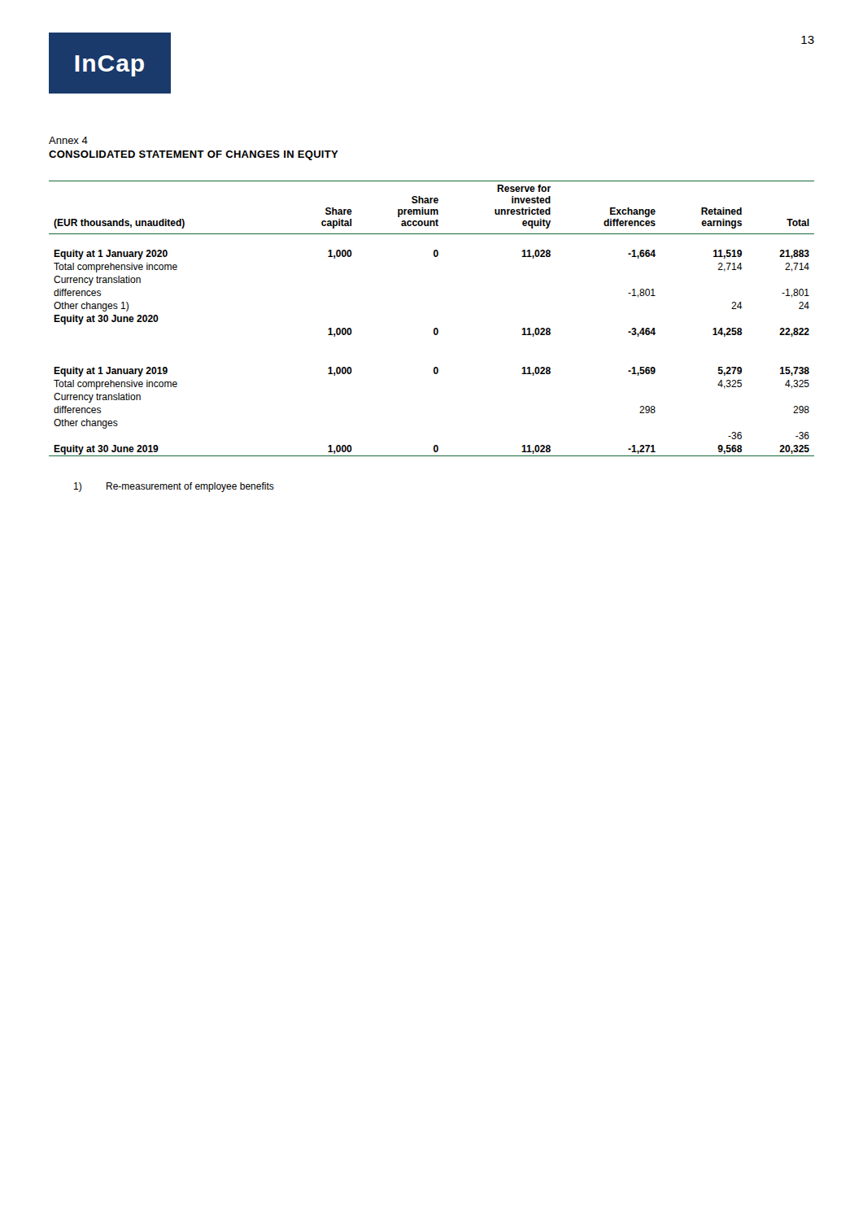13
InCap
Annex 4
CONSOLIDATED STATEMENT OF CHANGES IN EQUITY
| (EUR thousands, unaudited) | Share capital | Share premium account | Reserve for invested unrestricted equity | Exchange differences | Retained earnings | Total |
| --- | --- | --- | --- | --- | --- | --- |
| Equity at 1 January 2020 | 1,000 | 0 | 11,028 | -1,664 | 11,519 | 21,883 |
| Total comprehensive income | | | | | 2,714 | 2,714 |
| Currency translation | | | | | | |
| differences | | | | -1,801 | | -1,801 |
| Other changes 1) | | | | | 24 | 24 |
| Equity at 30 June 2020 | | | | | | |
| | 1,000 | 0 | 11,028 | -3,464 | 14,258 | 22,822 |
| Equity at 1 January 2019 | 1,000 | 0 | 11,028 | -1,569 | 5,279 | 15,738 |
| Total comprehensive income | | | | | 4,325 | 4,325 |
| Currency translation | | | | | | |
| differences | | | | 298 | | 298 |
| Other changes | | | | | | |
| | | | | | -36 | -36 |
| Equity at 30 June 2019 | 1,000 | 0 | 11,028 | -1,271 | 9,568 | 20,325 |
1) Re-measurement of employee benefits